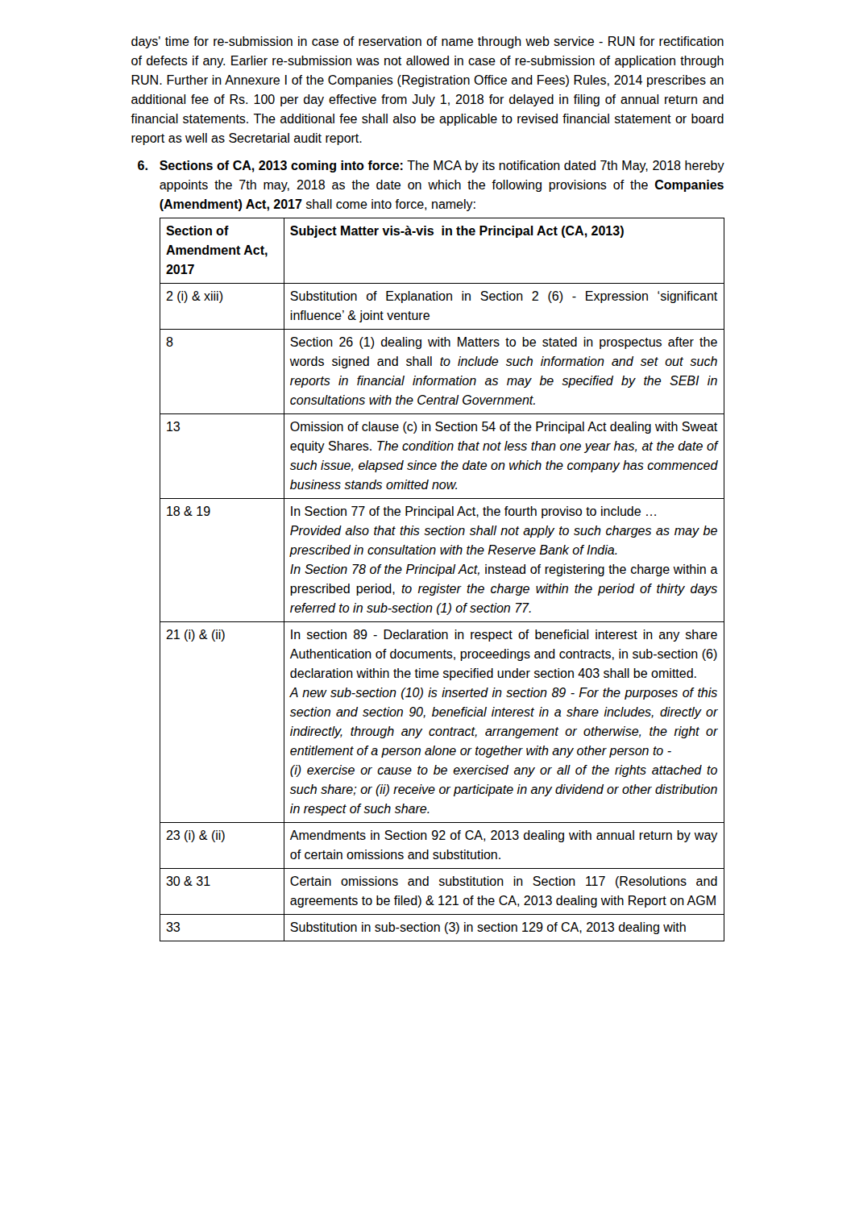days' time for re-submission in case of reservation of name through web service - RUN for rectification of defects if any. Earlier re-submission was not allowed in case of re-submission of application through RUN. Further in Annexure I of the Companies (Registration Office and Fees) Rules, 2014 prescribes an additional fee of Rs. 100 per day effective from July 1, 2018 for delayed in filing of annual return and financial statements. The additional fee shall also be applicable to revised financial statement or board report as well as Secretarial audit report.
Sections of CA, 2013 coming into force: The MCA by its notification dated 7th May, 2018 hereby appoints the 7th may, 2018 as the date on which the following provisions of the Companies (Amendment) Act, 2017 shall come into force, namely:
| Section of Amendment Act, 2017 | Subject Matter vis-à-vis in the Principal Act (CA, 2013) |
| --- | --- |
| 2 (i) & xiii) | Substitution of Explanation in Section 2 (6) - Expression ‘significant influence’ & joint venture |
| 8 | Section 26 (1) dealing with Matters to be stated in prospectus after the words signed and shall to include such information and set out such reports in financial information as may be specified by the SEBI in consultations with the Central Government. |
| 13 | Omission of clause (c) in Section 54 of the Principal Act dealing with Sweat equity Shares. The condition that not less than one year has, at the date of such issue, elapsed since the date on which the company has commenced business stands omitted now. |
| 18 & 19 | In Section 77 of the Principal Act, the fourth proviso to include … Provided also that this section shall not apply to such charges as may be prescribed in consultation with the Reserve Bank of India. In Section 78 of the Principal Act, instead of registering the charge within a prescribed period, to register the charge within the period of thirty days referred to in sub-section (1) of section 77. |
| 21 (i) & (ii) | In section 89 - Declaration in respect of beneficial interest in any share Authentication of documents, proceedings and contracts, in sub-section (6) declaration within the time specified under section 403 shall be omitted. A new sub-section (10) is inserted in section 89 - For the purposes of this section and section 90, beneficial interest in a share includes, directly or indirectly, through any contract, arrangement or otherwise, the right or entitlement of a person alone or together with any other person to - (i) exercise or cause to be exercised any or all of the rights attached to such share; or (ii) receive or participate in any dividend or other distribution in respect of such share. |
| 23 (i) & (ii) | Amendments in Section 92 of CA, 2013 dealing with annual return by way of certain omissions and substitution. |
| 30 & 31 | Certain omissions and substitution in Section 117 (Resolutions and agreements to be filed) & 121 of the CA, 2013 dealing with Report on AGM |
| 33 | Substitution in sub-section (3) in section 129 of CA, 2013 dealing with |